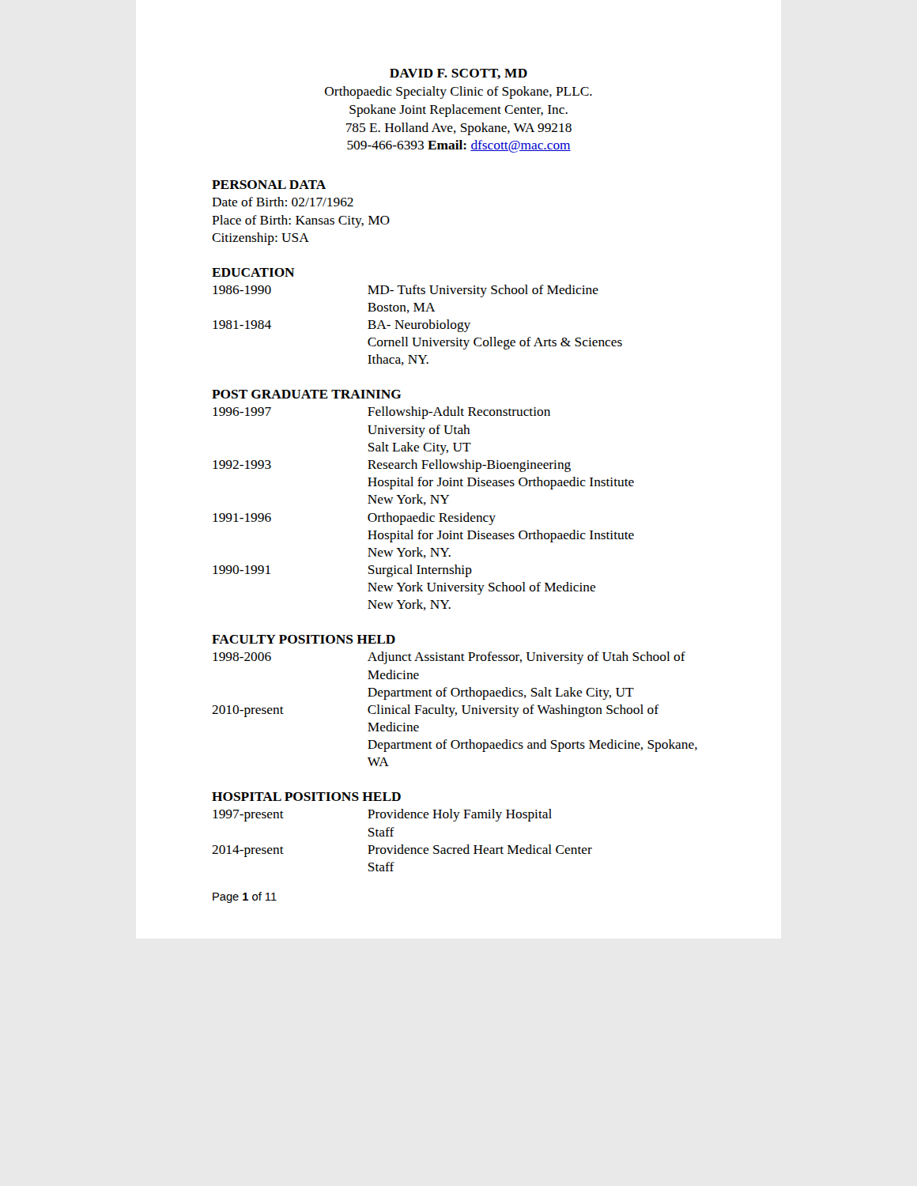DAVID F. SCOTT, MD
Orthopaedic Specialty Clinic of Spokane, PLLC.
Spokane Joint Replacement Center, Inc.
785 E. Holland Ave, Spokane, WA 99218
509-466-6393 Email: dfscott@mac.com
Personal Data
Date of Birth: 02/17/1962
Place of Birth: Kansas City, MO
Citizenship: USA
Education
| 1986-1990 | MD- Tufts University School of Medicine Boston, MA |
| 1981-1984 | BA- Neurobiology Cornell University College of Arts & Sciences Ithaca, NY. |
Post Graduate Training
| 1996-1997 | Fellowship-Adult Reconstruction University of Utah Salt Lake City, UT |
| 1992-1993 | Research Fellowship-Bioengineering Hospital for Joint Diseases Orthopaedic Institute New York, NY |
| 1991-1996 | Orthopaedic Residency Hospital for Joint Diseases Orthopaedic Institute New York, NY. |
| 1990-1991 | Surgical Internship New York University School of Medicine New York, NY. |
Faculty Positions Held
| 1998-2006 | Adjunct Assistant Professor, University of Utah School of Medicine Department of Orthopaedics, Salt Lake City, UT |
| 2010-present | Clinical Faculty, University of Washington School of Medicine Department of Orthopaedics and Sports Medicine, Spokane, WA |
Hospital Positions Held
| 1997-present | Providence Holy Family Hospital Staff |
| 2014-present | Providence Sacred Heart Medical Center Staff |
Page 1 of 11